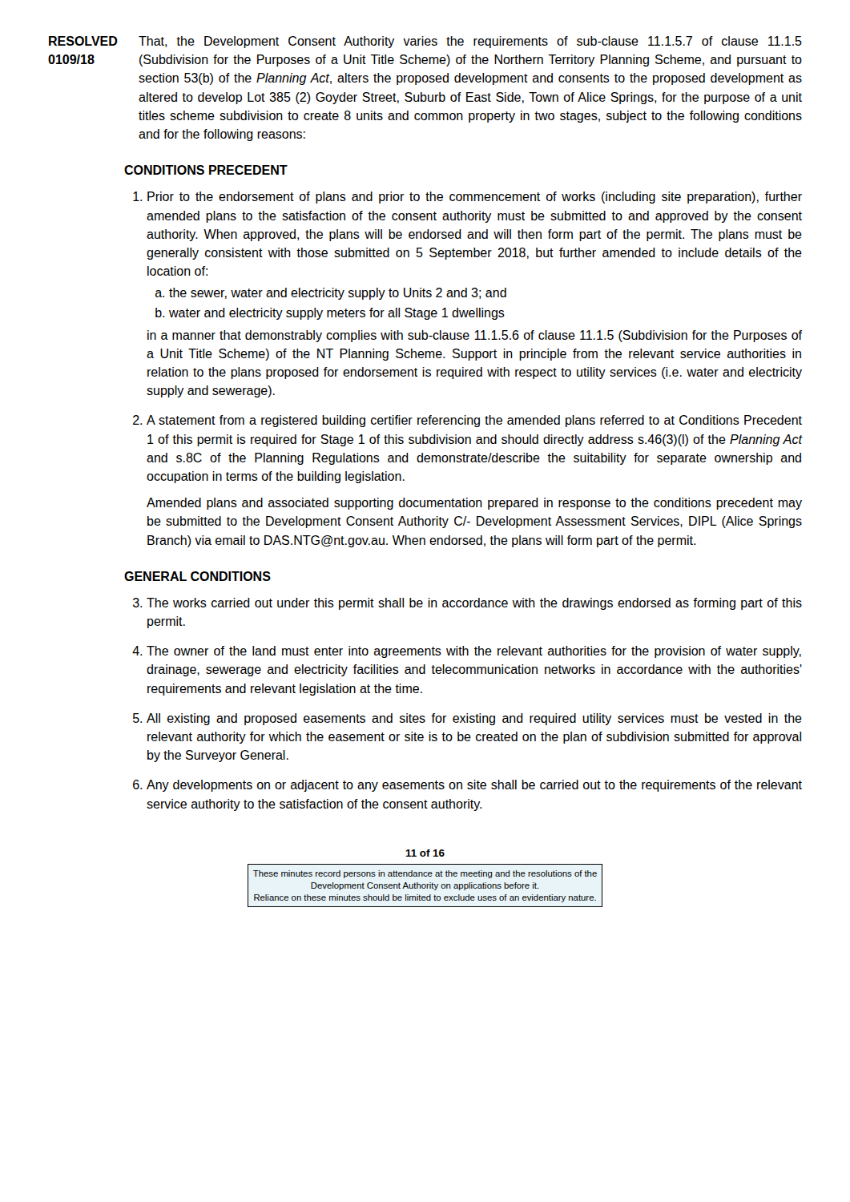RESOLVED
0109/18
That, the Development Consent Authority varies the requirements of sub-clause 11.1.5.7 of clause 11.1.5 (Subdivision for the Purposes of a Unit Title Scheme) of the Northern Territory Planning Scheme, and pursuant to section 53(b) of the Planning Act, alters the proposed development and consents to the proposed development as altered to develop Lot 385 (2) Goyder Street, Suburb of East Side, Town of Alice Springs, for the purpose of a unit titles scheme subdivision to create 8 units and common property in two stages, subject to the following conditions and for the following reasons:
CONDITIONS PRECEDENT
Prior to the endorsement of plans and prior to the commencement of works (including site preparation), further amended plans to the satisfaction of the consent authority must be submitted to and approved by the consent authority. When approved, the plans will be endorsed and will then form part of the permit. The plans must be generally consistent with those submitted on 5 September 2018, but further amended to include details of the location of:
the sewer, water and electricity supply to Units 2 and 3; and
water and electricity supply meters for all Stage 1 dwellings
in a manner that demonstrably complies with sub-clause 11.1.5.6 of clause 11.1.5 (Subdivision for the Purposes of a Unit Title Scheme) of the NT Planning Scheme. Support in principle from the relevant service authorities in relation to the plans proposed for endorsement is required with respect to utility services (i.e. water and electricity supply and sewerage).
A statement from a registered building certifier referencing the amended plans referred to at Conditions Precedent 1 of this permit is required for Stage 1 of this subdivision and should directly address s.46(3)(l) of the Planning Act and s.8C of the Planning Regulations and demonstrate/describe the suitability for separate ownership and occupation in terms of the building legislation.
Amended plans and associated supporting documentation prepared in response to the conditions precedent may be submitted to the Development Consent Authority C/- Development Assessment Services, DIPL (Alice Springs Branch) via email to DAS.NTG@nt.gov.au. When endorsed, the plans will form part of the permit.
GENERAL CONDITIONS
The works carried out under this permit shall be in accordance with the drawings endorsed as forming part of this permit.
The owner of the land must enter into agreements with the relevant authorities for the provision of water supply, drainage, sewerage and electricity facilities and telecommunication networks in accordance with the authorities' requirements and relevant legislation at the time.
All existing and proposed easements and sites for existing and required utility services must be vested in the relevant authority for which the easement or site is to be created on the plan of subdivision submitted for approval by the Surveyor General.
Any developments on or adjacent to any easements on site shall be carried out to the requirements of the relevant service authority to the satisfaction of the consent authority.
11 of 16
These minutes record persons in attendance at the meeting and the resolutions of the
Development Consent Authority on applications before it.
Reliance on these minutes should be limited to exclude uses of an evidentiary nature.